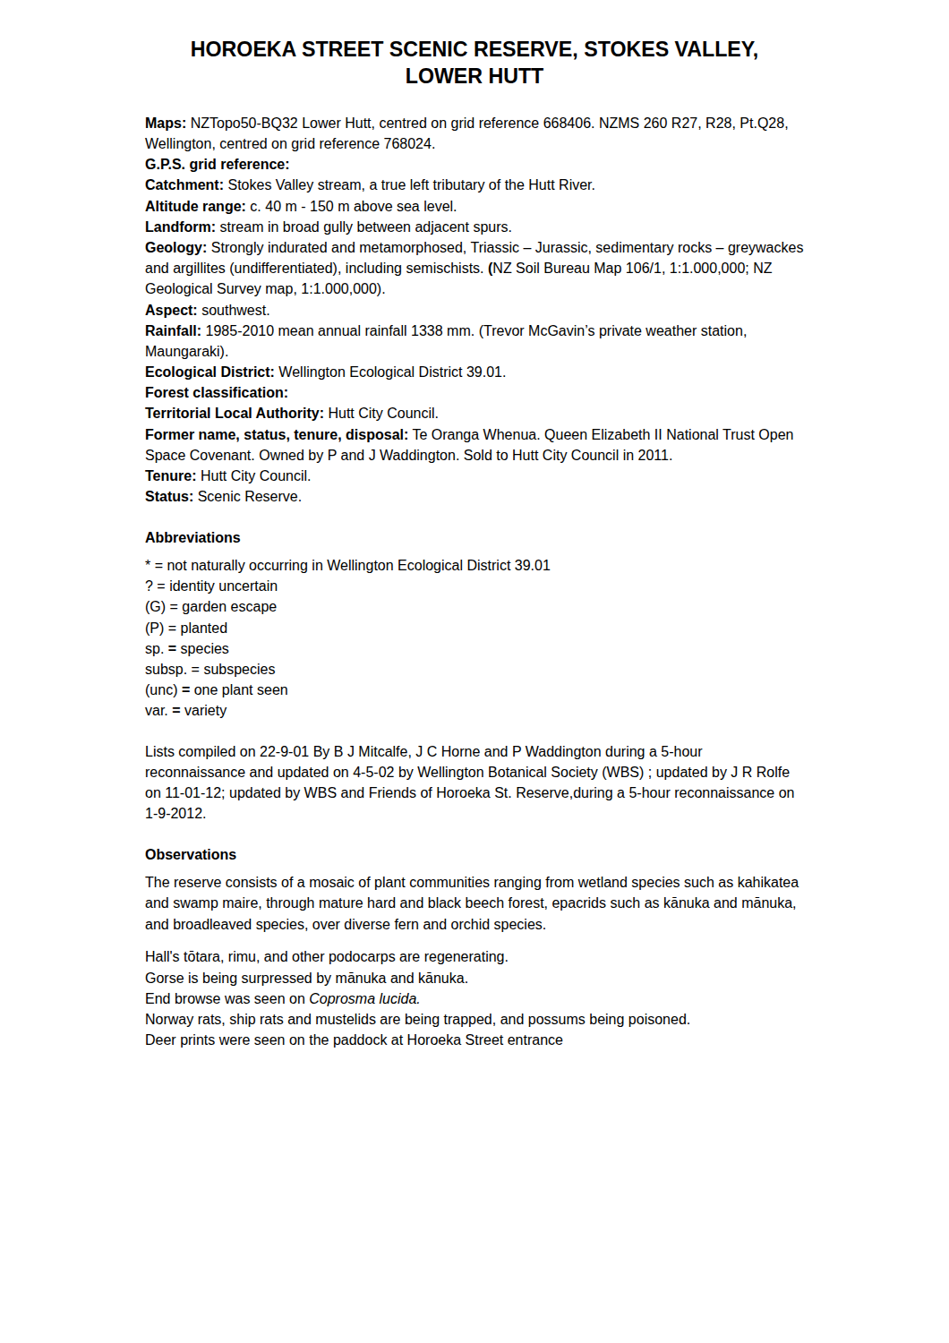HOROEKA STREET SCENIC RESERVE, STOKES VALLEY,
LOWER HUTT
Maps: NZTopo50-BQ32 Lower Hutt, centred on grid reference 668406. NZMS 260 R27, R28, Pt.Q28, Wellington, centred on grid reference 768024.
G.P.S. grid reference:
Catchment: Stokes Valley stream, a true left tributary of the Hutt River.
Altitude range: c. 40 m - 150 m above sea level.
Landform: stream in broad gully between adjacent spurs.
Geology: Strongly indurated and metamorphosed, Triassic – Jurassic, sedimentary rocks – greywackes and argillites (undifferentiated), including semischists. (NZ Soil Bureau Map 106/1, 1:1.000,000; NZ Geological Survey map, 1:1.000,000).
Aspect: southwest.
Rainfall: 1985-2010 mean annual rainfall 1338 mm. (Trevor McGavin’s private weather station, Maungaraki).
Ecological District: Wellington Ecological District 39.01.
Forest classification:
Territorial Local Authority: Hutt City Council.
Former name, status, tenure, disposal: Te Oranga Whenua. Queen Elizabeth II National Trust Open Space Covenant. Owned by P and J Waddington. Sold to Hutt City Council in 2011.
Tenure: Hutt City Council.
Status: Scenic Reserve.
Abbreviations
* = not naturally occurring in Wellington Ecological District 39.01
? = identity uncertain
(G) = garden escape
(P) = planted
sp. = species
subsp. = subspecies
(unc) = one plant seen
var. = variety
Lists compiled on 22-9-01 By B J Mitcalfe, J C Horne and P Waddington during a 5-hour reconnaissance and updated on 4-5-02 by Wellington Botanical Society (WBS) ; updated by J R Rolfe on 11-01-12; updated by WBS and Friends of Horoeka St. Reserve,during a 5-hour reconnaissance on 1-9-2012.
Observations
The reserve consists of a mosaic of plant communities ranging from wetland species such as kahikatea and swamp maire, through mature hard and black beech forest, epacrids such as kānuka and mānuka, and broadleaved species, over diverse fern and orchid species.
Hall's tōtara, rimu, and other podocarps are regenerating.
Gorse is being surpressed by mānuka and kānuka.
End browse was seen on Coprosma lucida.
Norway rats, ship rats and mustelids are being trapped, and possums being poisoned.
Deer prints were seen on the paddock at Horoeka Street entrance